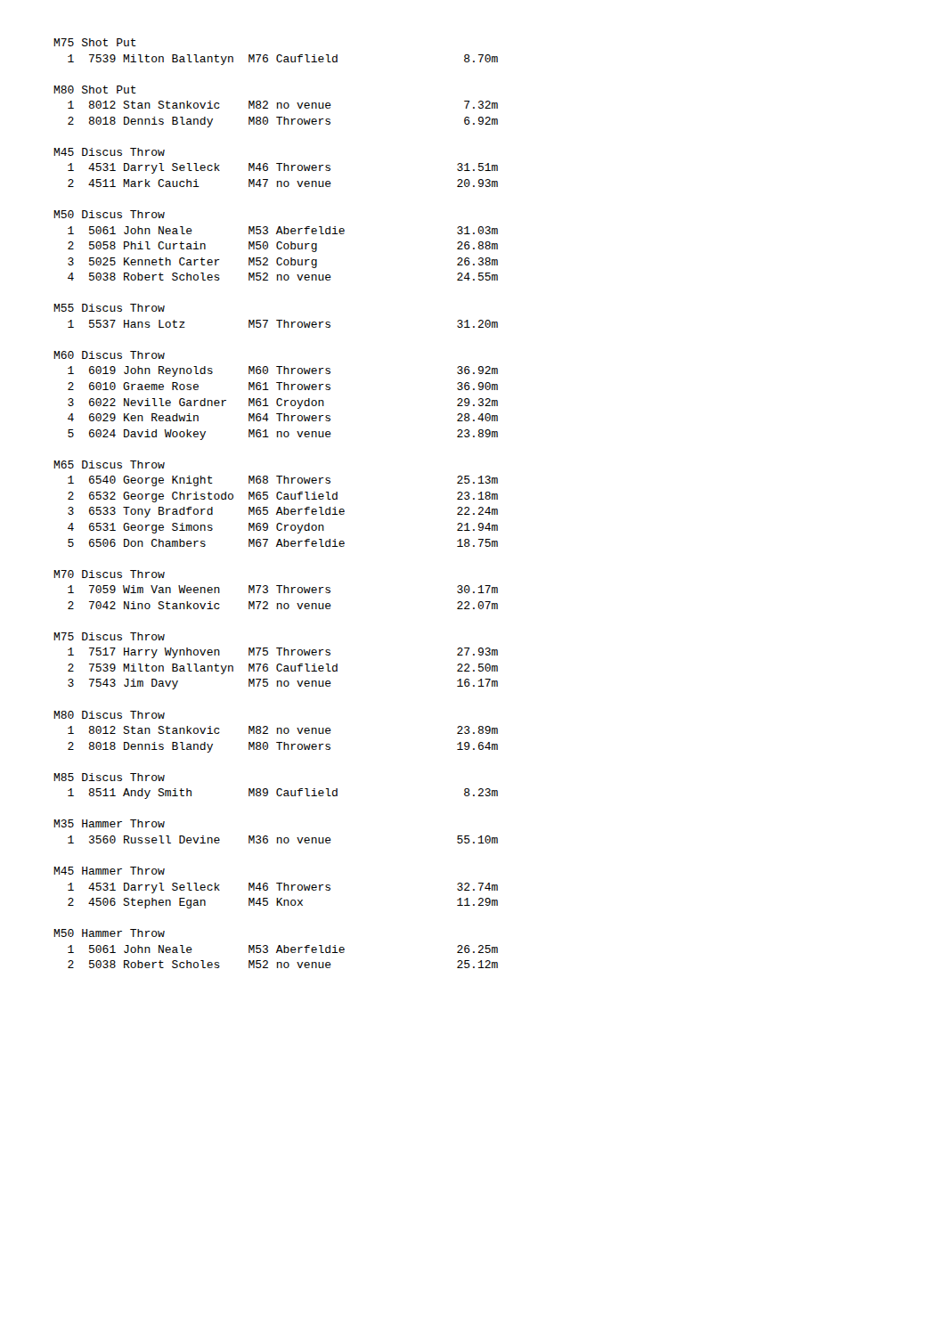M75 Shot Put
  1  7539 Milton Ballantyn  M76 Cauflield                  8.70m

M80 Shot Put
  1  8012 Stan Stankovic    M82 no venue                   7.32m
  2  8018 Dennis Blandy     M80 Throwers                   6.92m

M45 Discus Throw
  1  4531 Darryl Selleck    M46 Throwers                  31.51m
  2  4511 Mark Cauchi       M47 no venue                  20.93m

M50 Discus Throw
  1  5061 John Neale        M53 Aberfeldie                31.03m
  2  5058 Phil Curtain      M50 Coburg                    26.88m
  3  5025 Kenneth Carter    M52 Coburg                    26.38m
  4  5038 Robert Scholes    M52 no venue                  24.55m

M55 Discus Throw
  1  5537 Hans Lotz         M57 Throwers                  31.20m

M60 Discus Throw
  1  6019 John Reynolds     M60 Throwers                  36.92m
  2  6010 Graeme Rose       M61 Throwers                  36.90m
  3  6022 Neville Gardner   M61 Croydon                   29.32m
  4  6029 Ken Readwin       M64 Throwers                  28.40m
  5  6024 David Wookey      M61 no venue                  23.89m

M65 Discus Throw
  1  6540 George Knight     M68 Throwers                  25.13m
  2  6532 George Christodo  M65 Cauflield                 23.18m
  3  6533 Tony Bradford     M65 Aberfeldie                22.24m
  4  6531 George Simons     M69 Croydon                   21.94m
  5  6506 Don Chambers      M67 Aberfeldie                18.75m

M70 Discus Throw
  1  7059 Wim Van Weenen    M73 Throwers                  30.17m
  2  7042 Nino Stankovic    M72 no venue                  22.07m

M75 Discus Throw
  1  7517 Harry Wynhoven    M75 Throwers                  27.93m
  2  7539 Milton Ballantyn  M76 Cauflield                 22.50m
  3  7543 Jim Davy          M75 no venue                  16.17m

M80 Discus Throw
  1  8012 Stan Stankovic    M82 no venue                  23.89m
  2  8018 Dennis Blandy     M80 Throwers                  19.64m

M85 Discus Throw
  1  8511 Andy Smith        M89 Cauflield                  8.23m

M35 Hammer Throw
  1  3560 Russell Devine    M36 no venue                  55.10m

M45 Hammer Throw
  1  4531 Darryl Selleck    M46 Throwers                  32.74m
  2  4506 Stephen Egan      M45 Knox                      11.29m

M50 Hammer Throw
  1  5061 John Neale        M53 Aberfeldie                26.25m
  2  5038 Robert Scholes    M52 no venue                  25.12m